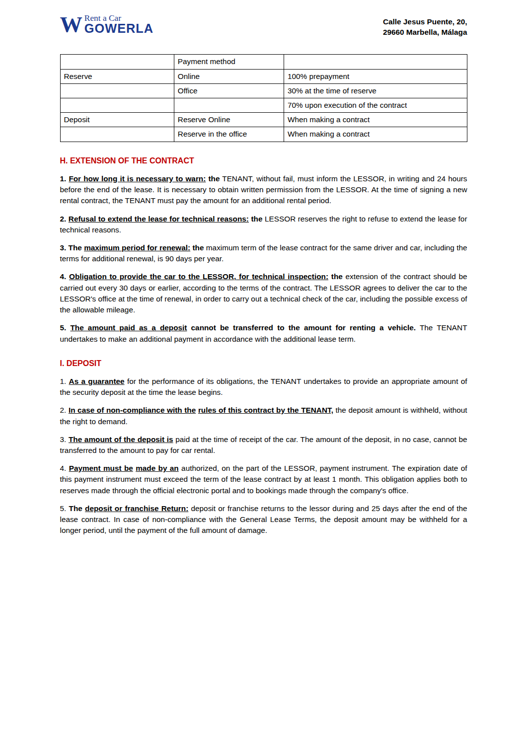W
Rent a Car GOWERLA
Calle Jesus Puente, 20,
29660 Marbella, Málaga
| | Payment method | |
| Reserve | Online | 100% prepayment |
| | Office | 30% at the time of reserve |
| | | 70% upon execution of the contract |
| Deposit | Reserve Online | When making a contract |
| | Reserve in the office | When making a contract |
H. Extension of the contract
1. For how long it is necessary to warn: the TENANT, without fail, must inform the LESSOR, in writing and 24 hours before the end of the lease. It is necessary to obtain written permission from the LESSOR. At the time of signing a new rental contract, the TENANT must pay the amount for an additional rental period.
2. Refusal to extend the lease for technical reasons: the LESSOR reserves the right to refuse to extend the lease for technical reasons.
3. The maximum period for renewal: the maximum term of the lease contract for the same driver and car, including the terms for additional renewal, is 90 days per year.
4. Obligation to provide the car to the LESSOR, for technical inspection: the extension of the contract should be carried out every 30 days or earlier, according to the terms of the contract. The LESSOR agrees to deliver the car to the LESSOR's office at the time of renewal, in order to carry out a technical check of the car, including the possible excess of the allowable mileage.
5. The amount paid as a deposit cannot be transferred to the amount for renting a vehicle. The TENANT undertakes to make an additional payment in accordance with the additional lease term.
I. Deposit
1. As a guarantee for the performance of its obligations, the TENANT undertakes to provide an appropriate amount of the security deposit at the time the lease begins.
2. In case of non-compliance with the rules of this contract by the TENANT, the deposit amount is withheld, without the right to demand.
3. The amount of the deposit is paid at the time of receipt of the car. The amount of the deposit, in no case, cannot be transferred to the amount to pay for car rental.
4. Payment must be made by an authorized, on the part of the LESSOR, payment instrument. The expiration date of this payment instrument must exceed the term of the lease contract by at least 1 month. This obligation applies both to reserves made through the official electronic portal and to bookings made through the company's office.
5. The deposit or franchise Return: deposit or franchise returns to the lessor during and 25 days after the end of the lease contract. In case of non-compliance with the General Lease Terms, the deposit amount may be withheld for a longer period, until the payment of the full amount of damage.